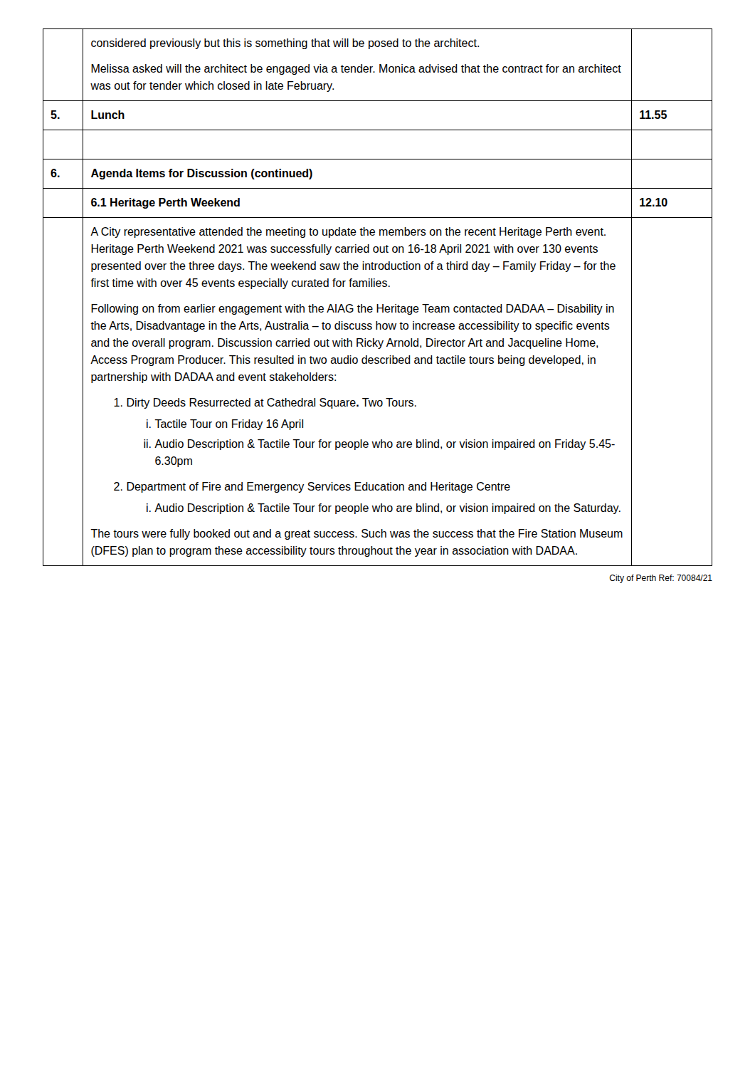| | considered previously but this is something that will be posed to the architect. Melissa asked will the architect be engaged via a tender. Monica advised that the contract for an architect was out for tender which closed in late February. | |
| 5. | Lunch | 11.55 |
| 6. | Agenda Items for Discussion (continued) | |
| | 6.1 Heritage Perth Weekend | 12.10 |
| | A City representative attended the meeting to update the members on the recent Heritage Perth event. Heritage Perth Weekend 2021 was successfully carried out on 16-18 April 2021 with over 130 events presented over the three days. The weekend saw the introduction of a third day – Family Friday – for the first time with over 45 events especially curated for families. Following on from earlier engagement with the AIAG the Heritage Team contacted DADAA – Disability in the Arts, Disadvantage in the Arts, Australia – to discuss how to increase accessibility to specific events and the overall program. Discussion carried out with Ricky Arnold, Director Art and Jacqueline Home, Access Program Producer. This resulted in two audio described and tactile tours being developed, in partnership with DADAA and event stakeholders: Dirty Deeds Resurrected at Cathedral Square . Two Tours. Tactile Tour on Friday 16 April Audio Description & Tactile Tour for people who are blind, or vision impaired on Friday 5.45-6.30pm Department of Fire and Emergency Services Education and Heritage Centre Audio Description & Tactile Tour for people who are blind, or vision impaired on the Saturday. The tours were fully booked out and a great success. Such was the success that the Fire Station Museum (DFES) plan to program these accessibility tours throughout the year in association with DADAA. | |
City of Perth Ref: 70084/21